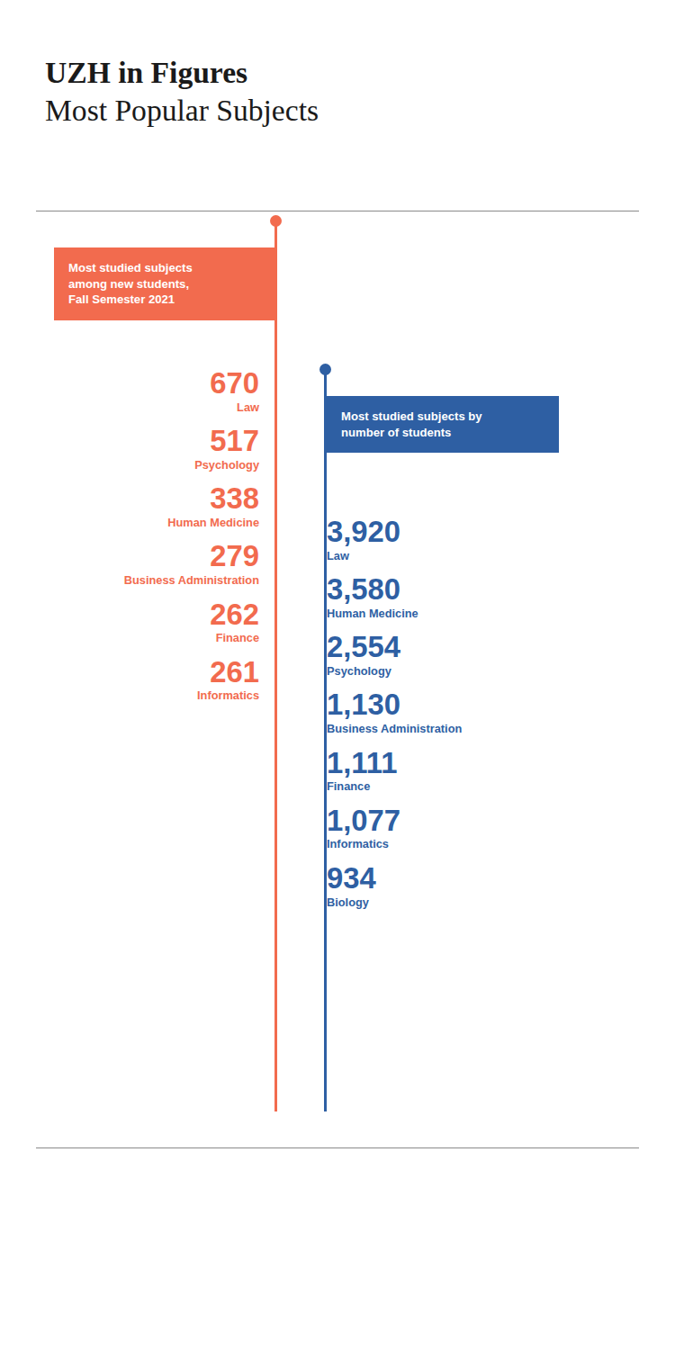UZH in Figures Most Popular Subjects
Most studied subjects
among new students,
Fall Semester 2021
670 Law
517 Psychology
338 Human Medicine
279 Business Administration
262 Finance
261 Informatics
Most studied subjects by
number of students
3,920 Law
3,580 Human Medicine
2,554 Psychology
1,130 Business Administration
1,111 Finance
1,077 Informatics
934 Biology